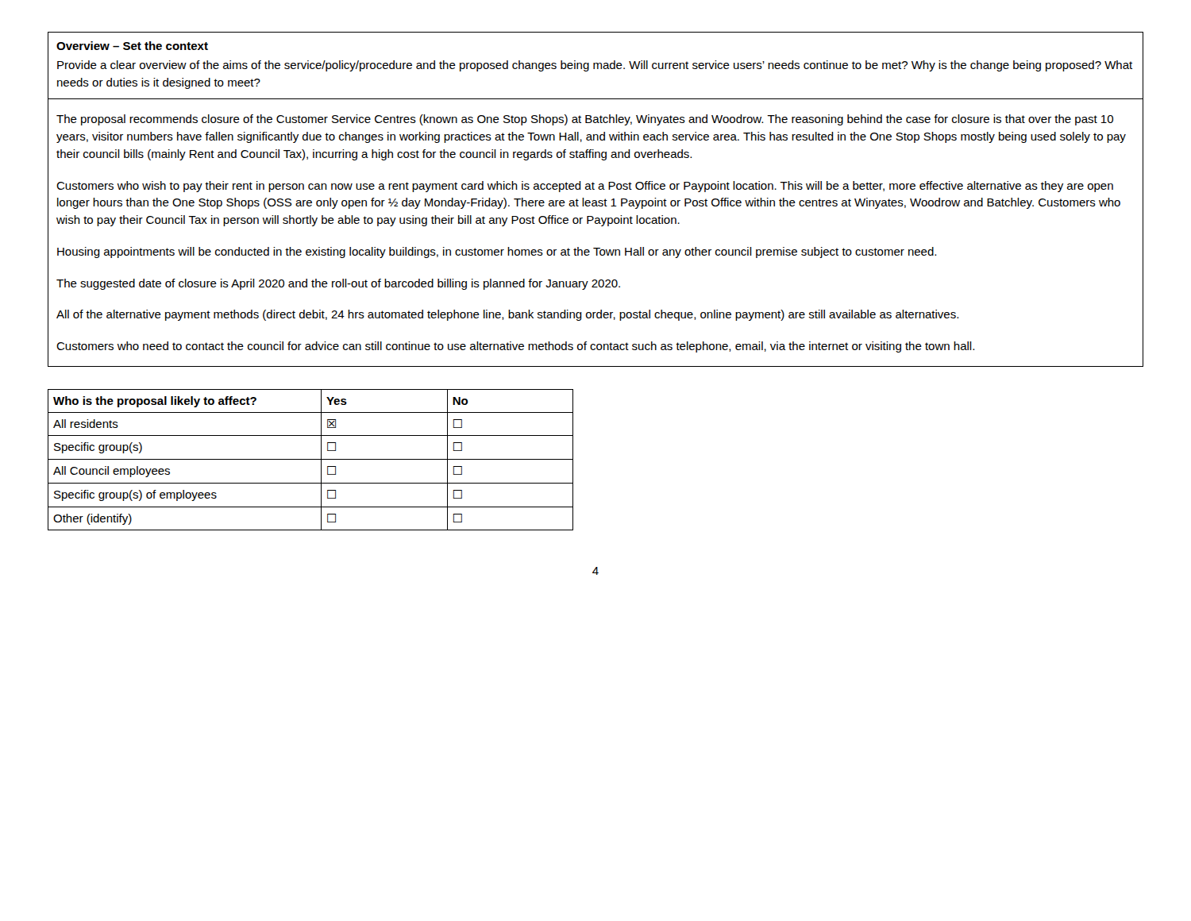Overview – Set the context
Provide a clear overview of the aims of the service/policy/procedure and the proposed changes being made. Will current service users’ needs continue to be met? Why is the change being proposed? What needs or duties is it designed to meet?
The proposal recommends closure of the Customer Service Centres (known as One Stop Shops) at Batchley, Winyates and Woodrow. The reasoning behind the case for closure is that over the past 10 years, visitor numbers have fallen significantly due to changes in working practices at the Town Hall, and within each service area. This has resulted in the One Stop Shops mostly being used solely to pay their council bills (mainly Rent and Council Tax), incurring a high cost for the council in regards of staffing and overheads.
Customers who wish to pay their rent in person can now use a rent payment card which is accepted at a Post Office or Paypoint location. This will be a better, more effective alternative as they are open longer hours than the One Stop Shops (OSS are only open for ½ day Monday-Friday). There are at least 1 Paypoint or Post Office within the centres at Winyates, Woodrow and Batchley. Customers who wish to pay their Council Tax in person will shortly be able to pay using their bill at any Post Office or Paypoint location.
Housing appointments will be conducted in the existing locality buildings, in customer homes or at the Town Hall or any other council premise subject to customer need.
The suggested date of closure is April 2020 and the roll-out of barcoded billing is planned for January 2020.
All of the alternative payment methods (direct debit, 24 hrs automated telephone line, bank standing order, postal cheque, online payment) are still available as alternatives.
Customers who need to contact the council for advice can still continue to use alternative methods of contact such as telephone, email, via the internet or visiting the town hall.
| Who is the proposal likely to affect? | Yes | No |
| --- | --- | --- |
| All residents | ☒ | ☐ |
| Specific group(s) | ☐ | ☐ |
| All Council employees | ☐ | ☐ |
| Specific group(s) of employees | ☐ | ☐ |
| Other (identify) | ☐ | ☐ |
4